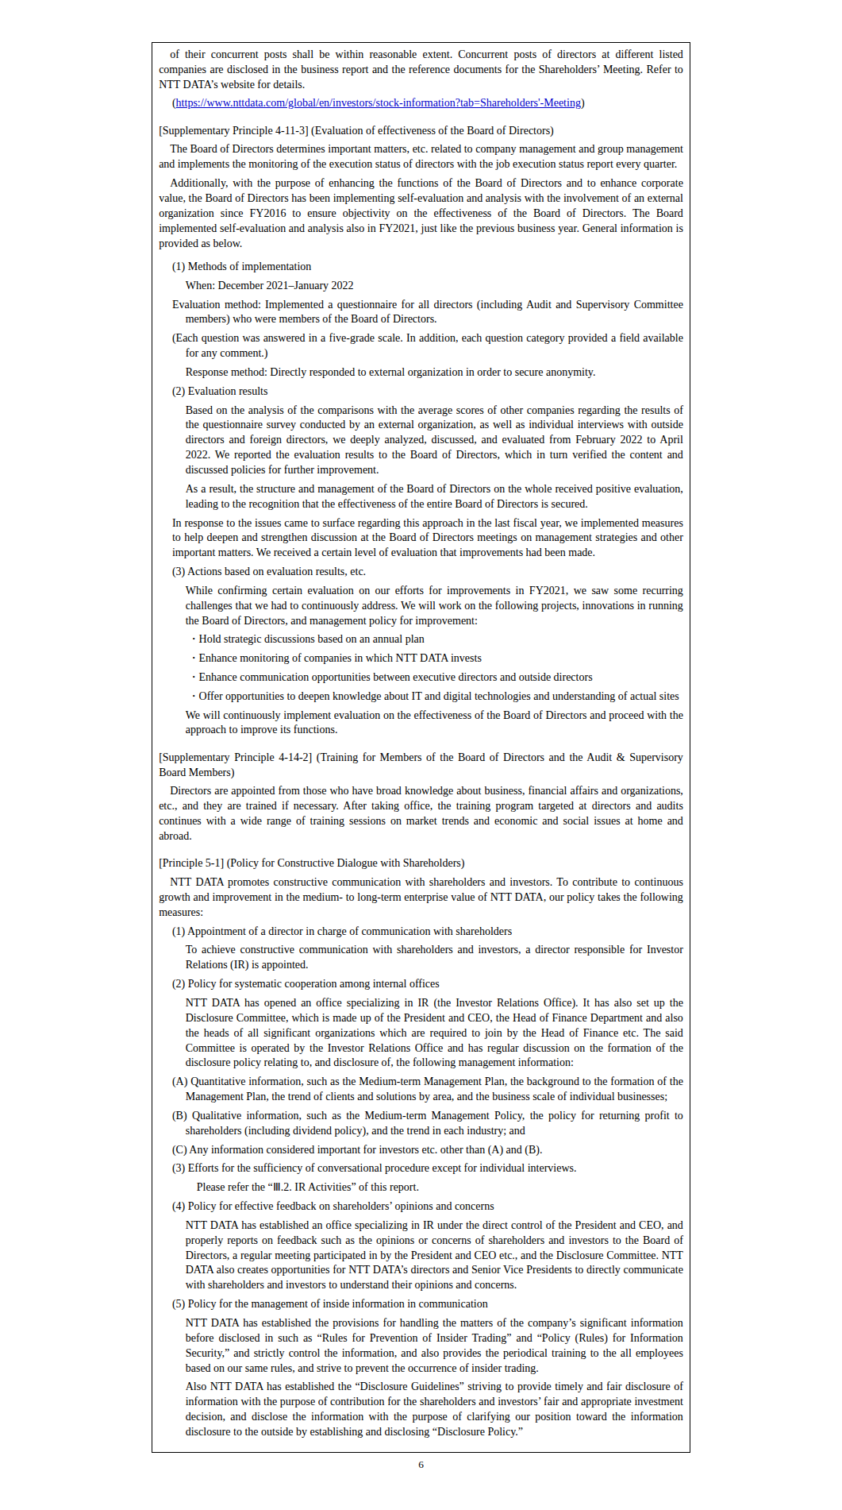of their concurrent posts shall be within reasonable extent. Concurrent posts of directors at different listed companies are disclosed in the business report and the reference documents for the Shareholders’ Meeting. Refer to NTT DATA’s website for details.
(https://www.nttdata.com/global/en/investors/stock-information?tab=Shareholders'-Meeting)
[Supplementary Principle 4-11-3] (Evaluation of effectiveness of the Board of Directors)
The Board of Directors determines important matters, etc. related to company management and group management and implements the monitoring of the execution status of directors with the job execution status report every quarter.
Additionally, with the purpose of enhancing the functions of the Board of Directors and to enhance corporate value, the Board of Directors has been implementing self-evaluation and analysis with the involvement of an external organization since FY2016 to ensure objectivity on the effectiveness of the Board of Directors. The Board implemented self-evaluation and analysis also in FY2021, just like the previous business year. General information is provided as below.
(1) Methods of implementation
When: December 2021–January 2022
Evaluation method: Implemented a questionnaire for all directors (including Audit and Supervisory Committee members) who were members of the Board of Directors.
(Each question was answered in a five-grade scale. In addition, each question category provided a field available for any comment.)
Response method: Directly responded to external organization in order to secure anonymity.
(2) Evaluation results
Based on the analysis of the comparisons with the average scores of other companies regarding the results of the questionnaire survey conducted by an external organization, as well as individual interviews with outside directors and foreign directors, we deeply analyzed, discussed, and evaluated from February 2022 to April 2022. We reported the evaluation results to the Board of Directors, which in turn verified the content and discussed policies for further improvement.
As a result, the structure and management of the Board of Directors on the whole received positive evaluation, leading to the recognition that the effectiveness of the entire Board of Directors is secured.
In response to the issues came to surface regarding this approach in the last fiscal year, we implemented measures to help deepen and strengthen discussion at the Board of Directors meetings on management strategies and other important matters. We received a certain level of evaluation that improvements had been made.
(3) Actions based on evaluation results, etc.
While confirming certain evaluation on our efforts for improvements in FY2021, we saw some recurring challenges that we had to continuously address. We will work on the following projects, innovations in running the Board of Directors, and management policy for improvement:
・Hold strategic discussions based on an annual plan
・Enhance monitoring of companies in which NTT DATA invests
・Enhance communication opportunities between executive directors and outside directors
・Offer opportunities to deepen knowledge about IT and digital technologies and understanding of actual sites
We will continuously implement evaluation on the effectiveness of the Board of Directors and proceed with the approach to improve its functions.
[Supplementary Principle 4-14-2] (Training for Members of the Board of Directors and the Audit & Supervisory Board Members)
Directors are appointed from those who have broad knowledge about business, financial affairs and organizations, etc., and they are trained if necessary. After taking office, the training program targeted at directors and audits continues with a wide range of training sessions on market trends and economic and social issues at home and abroad.
[Principle 5-1] (Policy for Constructive Dialogue with Shareholders)
NTT DATA promotes constructive communication with shareholders and investors. To contribute to continuous growth and improvement in the medium- to long-term enterprise value of NTT DATA, our policy takes the following measures:
(1) Appointment of a director in charge of communication with shareholders
To achieve constructive communication with shareholders and investors, a director responsible for Investor Relations (IR) is appointed.
(2) Policy for systematic cooperation among internal offices
NTT DATA has opened an office specializing in IR (the Investor Relations Office). It has also set up the Disclosure Committee, which is made up of the President and CEO, the Head of Finance Department and also the heads of all significant organizations which are required to join by the Head of Finance etc. The said Committee is operated by the Investor Relations Office and has regular discussion on the formation of the disclosure policy relating to, and disclosure of, the following management information:
(A) Quantitative information, such as the Medium-term Management Plan, the background to the formation of the Management Plan, the trend of clients and solutions by area, and the business scale of individual businesses;
(B) Qualitative information, such as the Medium-term Management Policy, the policy for returning profit to shareholders (including dividend policy), and the trend in each industry; and
(C) Any information considered important for investors etc. other than (A) and (B).
(3) Efforts for the sufficiency of conversational procedure except for individual interviews.
Please refer the “Ⅲ.2. IR Activities” of this report.
(4) Policy for effective feedback on shareholders’ opinions and concerns
NTT DATA has established an office specializing in IR under the direct control of the President and CEO, and properly reports on feedback such as the opinions or concerns of shareholders and investors to the Board of Directors, a regular meeting participated in by the President and CEO etc., and the Disclosure Committee. NTT DATA also creates opportunities for NTT DATA’s directors and Senior Vice Presidents to directly communicate with shareholders and investors to understand their opinions and concerns.
(5) Policy for the management of inside information in communication
NTT DATA has established the provisions for handling the matters of the company’s significant information before disclosed in such as “Rules for Prevention of Insider Trading” and “Policy (Rules) for Information Security,” and strictly control the information, and also provides the periodical training to the all employees based on our same rules, and strive to prevent the occurrence of insider trading.
Also NTT DATA has established the “Disclosure Guidelines” striving to provide timely and fair disclosure of information with the purpose of contribution for the shareholders and investors’ fair and appropriate investment decision, and disclose the information with the purpose of clarifying our position toward the information disclosure to the outside by establishing and disclosing “Disclosure Policy.”
6